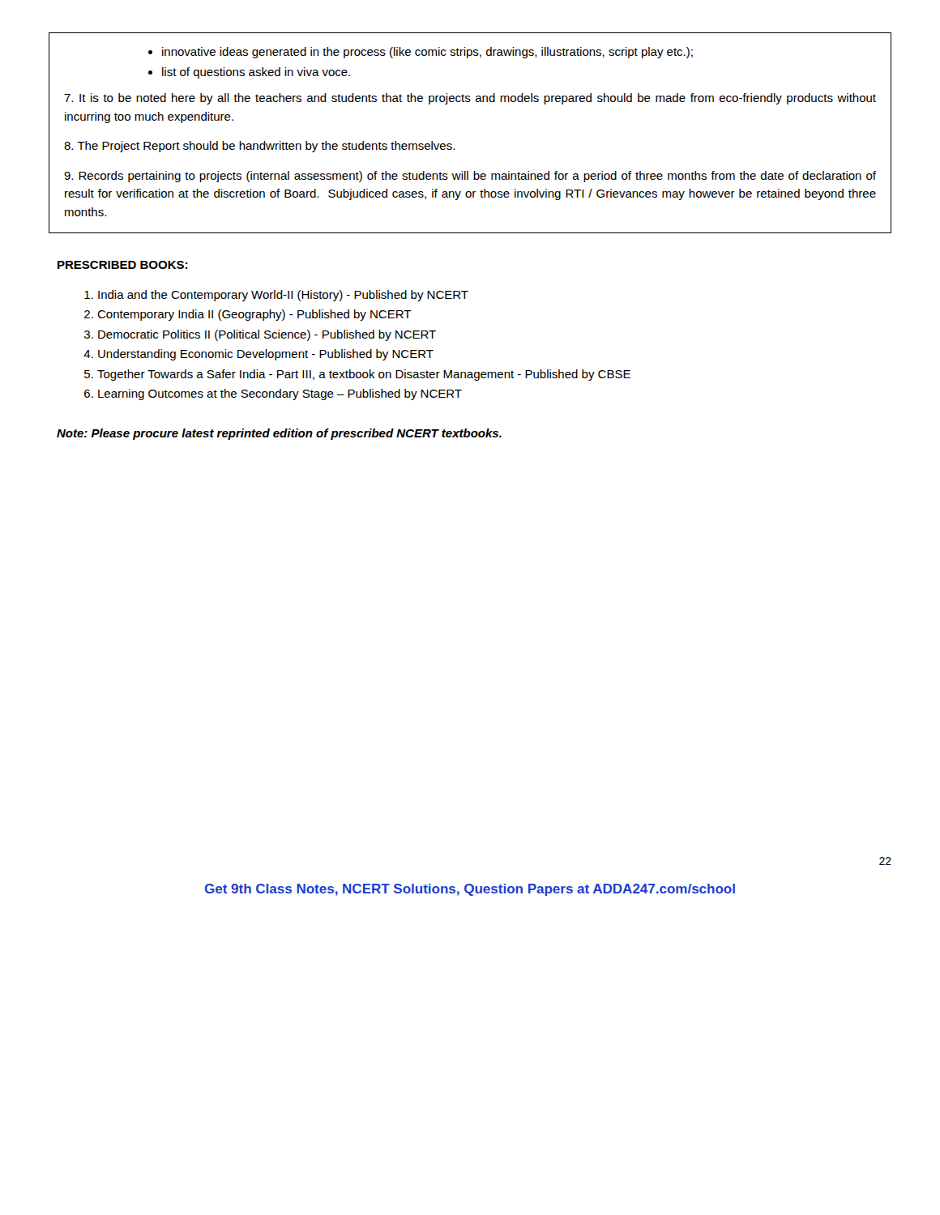innovative ideas generated in the process (like comic strips, drawings, illustrations, script play etc.);
list of questions asked in viva voce.
7. It is to be noted here by all the teachers and students that the projects and models prepared should be made from eco-friendly products without incurring too much expenditure.
8. The Project Report should be handwritten by the students themselves.
9. Records pertaining to projects (internal assessment) of the students will be maintained for a period of three months from the date of declaration of result for verification at the discretion of Board. Subjudiced cases, if any or those involving RTI / Grievances may however be retained beyond three months.
PRESCRIBED BOOKS:
India and the Contemporary World-II (History) - Published by NCERT
Contemporary India II (Geography) - Published by NCERT
Democratic Politics II (Political Science) - Published by NCERT
Understanding Economic Development - Published by NCERT
Together Towards a Safer India - Part III, a textbook on Disaster Management - Published by CBSE
Learning Outcomes at the Secondary Stage – Published by NCERT
Note: Please procure latest reprinted edition of prescribed NCERT textbooks.
22
Get 9th Class Notes, NCERT Solutions, Question Papers at ADDA247.com/school